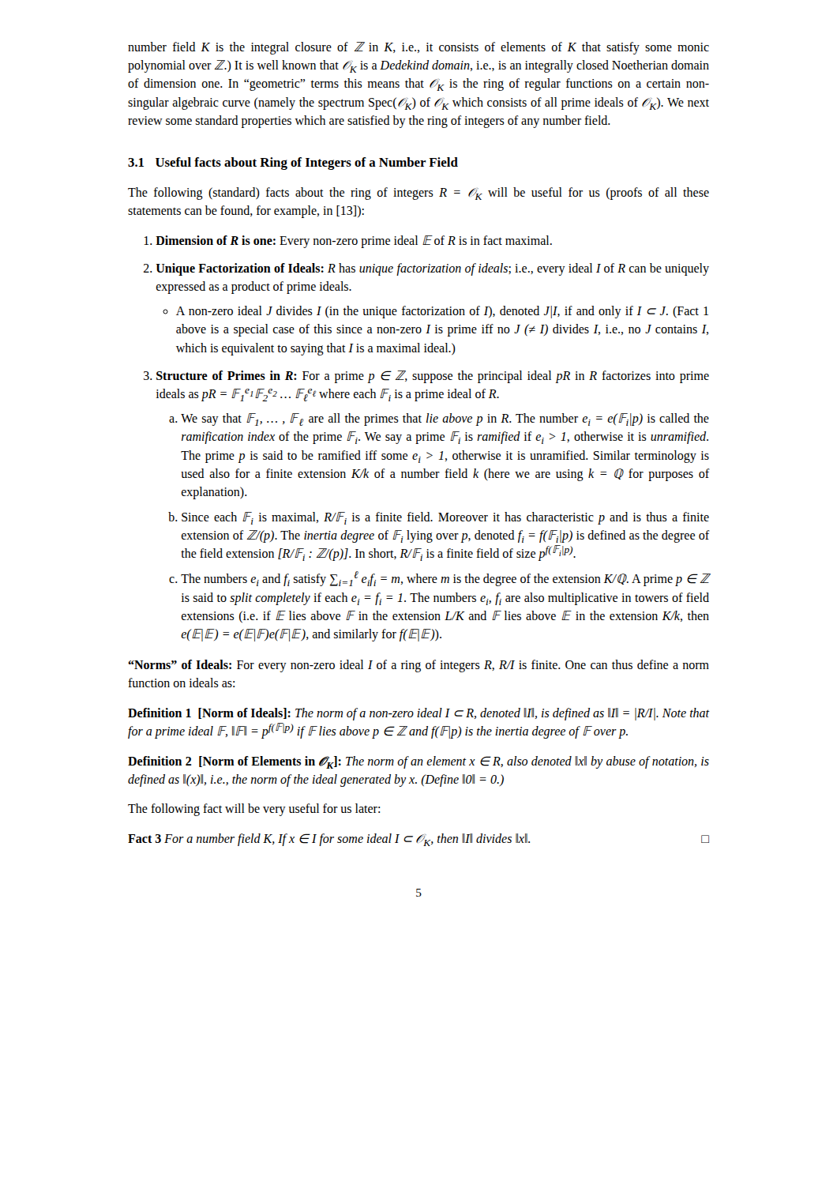number field K is the integral closure of ℤ in K, i.e., it consists of elements of K that satisfy some monic polynomial over ℤ.) It is well known that 𝒪K is a Dedekind domain, i.e., is an integrally closed Noetherian domain of dimension one. In “geometric” terms this means that 𝒪K is the ring of regular functions on a certain non-singular algebraic curve (namely the spectrum Spec(𝒪K) of 𝒪K which consists of all prime ideals of 𝒪K). We next review some standard properties which are satisfied by the ring of integers of any number field.
3.1 Useful facts about Ring of Integers of a Number Field
The following (standard) facts about the ring of integers R = 𝒪K will be useful for us (proofs of all these statements can be found, for example, in [13]):
Dimension of R is one: Every non-zero prime ideal 𝔼 of R is in fact maximal.
Unique Factorization of Ideals: R has unique factorization of ideals; i.e., every ideal I of R can be uniquely expressed as a product of prime ideals.
A non-zero ideal J divides I (in the unique factorization of I), denoted J|I, if and only if I ⊂ J. (Fact 1 above is a special case of this since a non-zero I is prime iff no J (≠ I) divides I, i.e., no J contains I, which is equivalent to saying that I is a maximal ideal.)
Structure of Primes in R: For a prime p ∈ ℤ, suppose the principal ideal pR in R factorizes into prime ideals as pR = 𝔽1e1𝔽2e2 … 𝔽ℓeℓ where each 𝔽i is a prime ideal of R.
We say that 𝔽1, … , 𝔽ℓ are all the primes that lie above p in R. The number ei = e(𝔽i|p) is called the ramification index of the prime 𝔽i. We say a prime 𝔽i is ramified if ei > 1, otherwise it is unramified. The prime p is said to be ramified iff some ei > 1, otherwise it is unramified. Similar terminology is used also for a finite extension K/k of a number field k (here we are using k = ℚ for purposes of explanation).
Since each 𝔽i is maximal, R/𝔽i is a finite field. Moreover it has characteristic p and is thus a finite extension of ℤ/(p). The inertia degree of 𝔽i lying over p, denoted fi = f(𝔽i|p) is defined as the degree of the field extension [R/𝔽i : ℤ/(p)]. In short, R/𝔽i is a finite field of size pf(𝔽i|p).
The numbers ei and fi satisfy ∑i=1ℓ eifi = m, where m is the degree of the extension K/ℚ. A prime p ∈ ℤ is said to split completely if each ei = fi = 1. The numbers ei, fi are also multiplicative in towers of field extensions (i.e. if 𝔼 lies above 𝔽 in the extension L/K and 𝔽 lies above 𝔼  in the extension K/k, then e(𝔼|𝔼 ) = e(𝔼|𝔽)e(𝔽|𝔼 ), and similarly for f(𝔼|𝔼 )).
“Norms” of Ideals: For every non-zero ideal I of a ring of integers R, R/I is finite. One can thus define a norm function on ideals as:
Definition 1 [Norm of Ideals]: The norm of a non-zero ideal I ⊂ R, denoted ‖I‖, is defined as ‖I‖ = |R/I|. Note that for a prime ideal 𝔽, ‖𝔽‖ = pf(𝔽|p) if 𝔽 lies above p ∈ ℤ and f(𝔽|p) is the inertia degree of 𝔽 over p.
Definition 2 [Norm of Elements in 𝒪K]: The norm of an element x ∈ R, also denoted ‖x‖ by abuse of notation, is defined as ‖(x)‖, i.e., the norm of the ideal generated by x. (Define ‖0‖ = 0.)
The following fact will be very useful for us later:
Fact 3 For a number field K, If x ∈ I for some ideal I ⊂ 𝒪K, then ‖I‖ divides ‖x‖.□
5